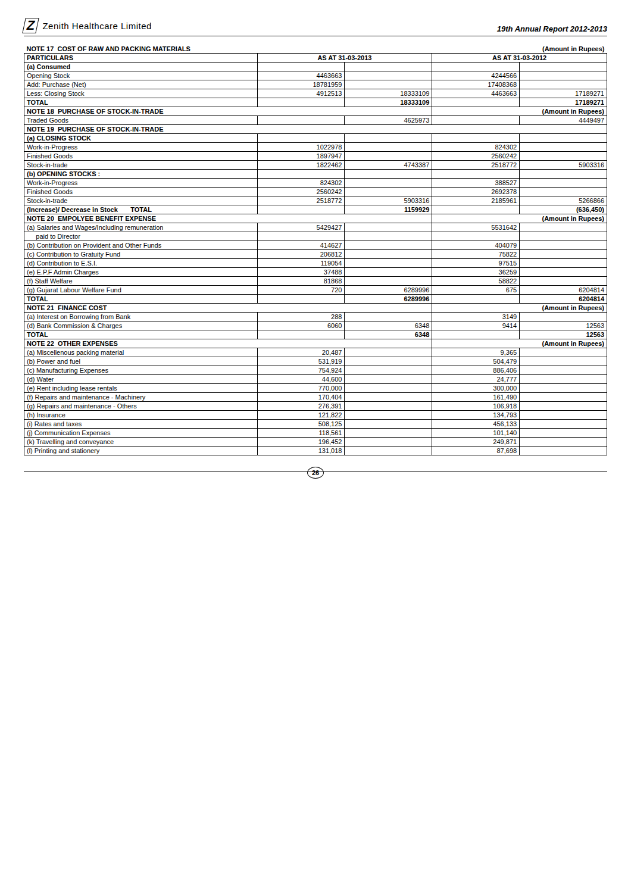Z Zenith Healthcare Limited
19th Annual Report 2012-2013
| NOTE 17 COST OF RAW AND PACKING MATERIALS | (Amount in Rupees) |
| PARTICULARS | AS AT 31-03-2013 | AS AT 31-03-2012 |
| (a) Consumed | | | | |
| Opening Stock | 4463663 | | 4244566 | |
| Add: Purchase (Net) | 18781959 | | 17408368 | |
| Less: Closing Stock | 4912513 | 18333109 | 4463663 | 17189271 |
| TOTAL | | 18333109 | | 17189271 |
| NOTE 18 PURCHASE OF STOCK-IN-TRADE | (Amount in Rupees) |
| Traded Goods | | 4625973 | | 4449497 |
| NOTE 19 PURCHASE OF STOCK-IN-TRADE |
| (a) CLOSING STOCK | | | | |
| Work-in-Progress | 1022978 | | 824302 | |
| Finished Goods | 1897947 | | 2560242 | |
| Stock-in-trade | 1822462 | 4743387 | 2518772 | 5903316 |
| (b) OPENING STOCKS : | | | | |
| Work-in-Progress | 824302 | | 388527 | |
| Finished Goods | 2560242 | | 2692378 | |
| Stock-in-trade | 2518772 | 5903316 | 2185961 | 5266866 |
| (Increase)/ Decrease in Stock TOTAL | | 1159929 | | (636,450) |
| NOTE 20 EMPOLYEE BENEFIT EXPENSE | (Amount in Rupees) |
| (a) Salaries and Wages/Including remuneration | 5429427 | | 5531642 | |
| paid to Director | | | | |
| (b) Contribution on Provident and Other Funds | 414627 | | 404079 | |
| (c) Contribution to Gratuity Fund | 206812 | | 75822 | |
| (d) Contribution to E.S.I. | 119054 | | 97515 | |
| (e) E.P.F Admin Charges | 37488 | | 36259 | |
| (f) Staff Welfare | 81868 | | 58822 | |
| (g) Gujarat Labour Welfare Fund | 720 | 6289996 | 675 | 6204814 |
| TOTAL | | 6289996 | | 6204814 |
| NOTE 21 FINANCE COST | (Amount in Rupees) |
| (a) Interest on Borrowing from Bank | 288 | | 3149 | |
| (d) Bank Commission & Charges | 6060 | 6348 | 9414 | 12563 |
| TOTAL | | 6348 | | 12563 |
| NOTE 22 OTHER EXPENSES | (Amount in Rupees) |
| (a) Miscellenous packing material | 20,487 | | 9,365 | |
| (b) Power and fuel | 531,919 | | 504,479 | |
| (c) Manufacturing Expenses | 754,924 | | 886,406 | |
| (d) Water | 44,600 | | 24,777 | |
| (e) Rent including lease rentals | 770,000 | | 300,000 | |
| (f) Repairs and maintenance - Machinery | 170,404 | | 161,490 | |
| (g) Repairs and maintenance - Others | 276,391 | | 106,918 | |
| (h) Insurance | 121,822 | | 134,793 | |
| (i) Rates and taxes | 508,125 | | 456,133 | |
| (j) Communication Expenses | 118,561 | | 101,140 | |
| (k) Travelling and conveyance | 196,452 | | 249,871 | |
| (l) Printing and stationery | 131,018 | | 87,698 | |
26